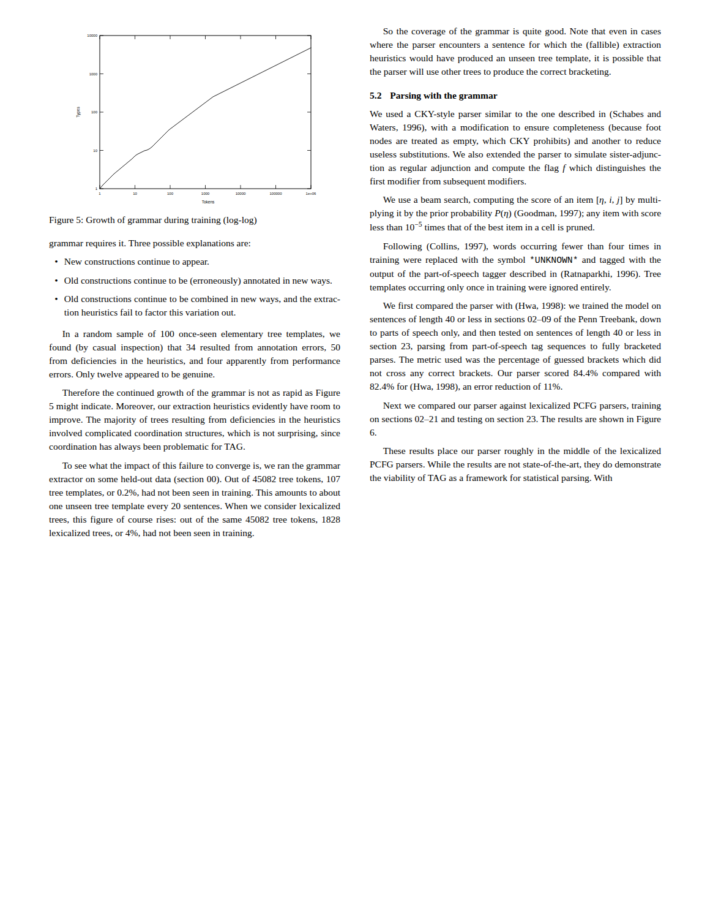10000 1000 100 10 1 1 10 100 1000 10000 100000 1e+06 Tokens Types
Figure 5: Growth of grammar during training (log-log)
grammar requires it. Three possible explanations are:
New constructions continue to appear.
Old constructions continue to be (erroneously) annotated in new ways.
Old constructions continue to be combined in new ways, and the extraction heuristics fail to factor this variation out.
In a random sample of 100 once-seen elementary tree templates, we found (by casual inspection) that 34 resulted from annotation errors, 50 from deficiencies in the heuristics, and four apparently from performance errors. Only twelve appeared to be genuine.
Therefore the continued growth of the grammar is not as rapid as Figure 5 might indicate. Moreover, our extraction heuristics evidently have room to improve. The majority of trees resulting from deficiencies in the heuristics involved complicated coordination structures, which is not surprising, since coordination has always been problematic for TAG.
To see what the impact of this failure to converge is, we ran the grammar extractor on some held-out data (section 00). Out of 45082 tree tokens, 107 tree templates, or 0.2%, had not been seen in training. This amounts to about one unseen tree template every 20 sentences. When we consider lexicalized trees, this figure of course rises: out of the same 45082 tree tokens, 1828 lexicalized trees, or 4%, had not been seen in training.
So the coverage of the grammar is quite good. Note that even in cases where the parser encounters a sentence for which the (fallible) extraction heuristics would have produced an unseen tree template, it is possible that the parser will use other trees to produce the correct bracketing.
5.2 Parsing with the grammar
We used a CKY-style parser similar to the one described in (Schabes and Waters, 1996), with a modification to ensure completeness (because foot nodes are treated as empty, which CKY prohibits) and another to reduce useless substitutions. We also extended the parser to simulate sister-adjunction as regular adjunction and compute the flag f which distinguishes the first modifier from subsequent modifiers.
We use a beam search, computing the score of an item [η, i, j] by multiplying it by the prior probability P(η) (Goodman, 1997); any item with score less than 10−5 times that of the best item in a cell is pruned.
Following (Collins, 1997), words occurring fewer than four times in training were replaced with the symbol *UNKNOWN* and tagged with the output of the part-of-speech tagger described in (Ratnaparkhi, 1996). Tree templates occurring only once in training were ignored entirely.
We first compared the parser with (Hwa, 1998): we trained the model on sentences of length 40 or less in sections 02–09 of the Penn Treebank, down to parts of speech only, and then tested on sentences of length 40 or less in section 23, parsing from part-of-speech tag sequences to fully bracketed parses. The metric used was the percentage of guessed brackets which did not cross any correct brackets. Our parser scored 84.4% compared with 82.4% for (Hwa, 1998), an error reduction of 11%.
Next we compared our parser against lexicalized PCFG parsers, training on sections 02–21 and testing on section 23. The results are shown in Figure 6.
These results place our parser roughly in the middle of the lexicalized PCFG parsers. While the results are not state-of-the-art, they do demonstrate the viability of TAG as a framework for statistical parsing. With